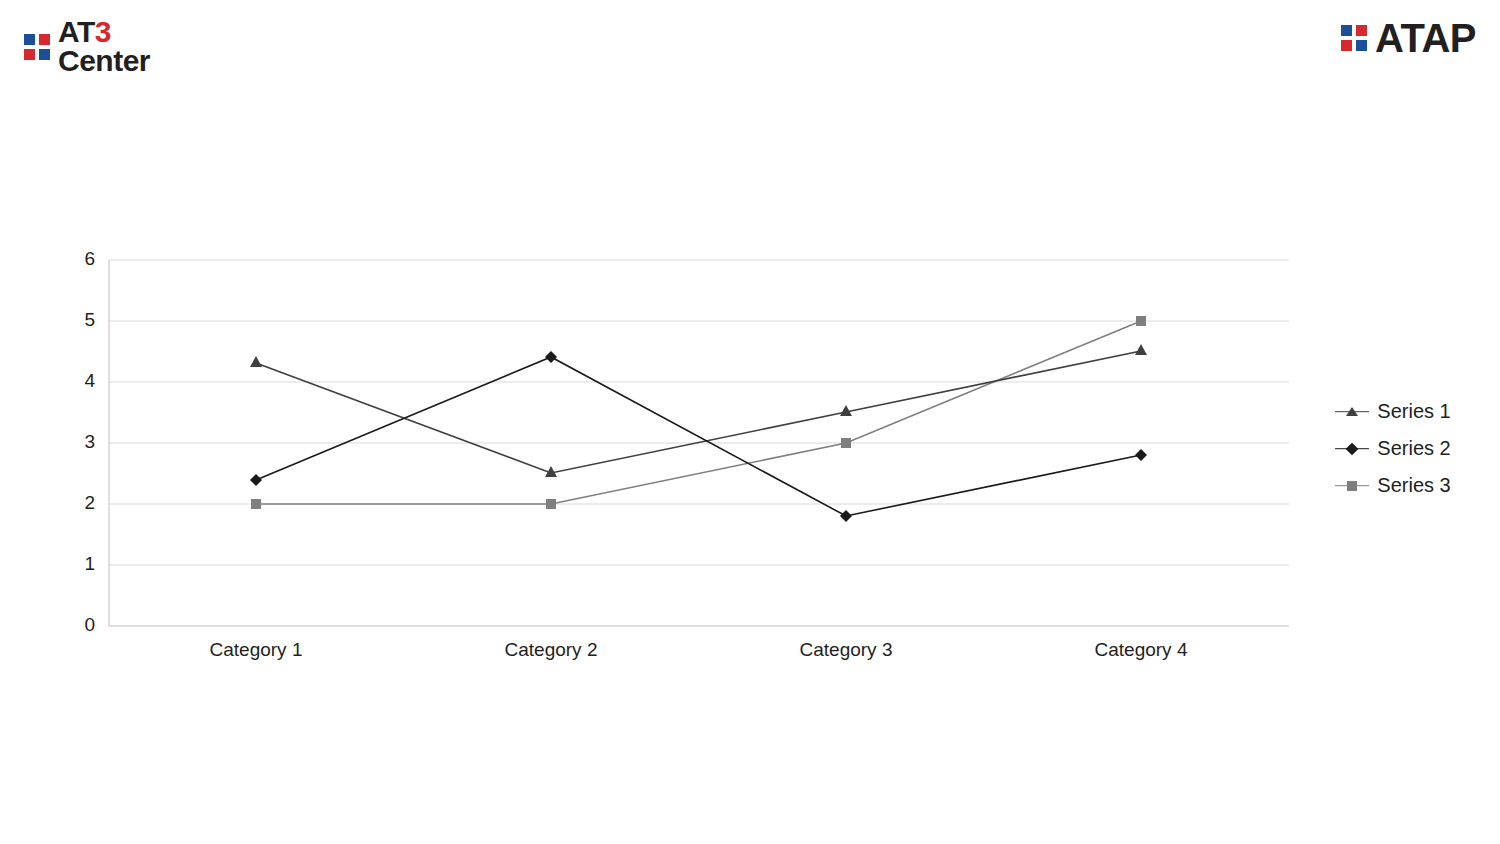AT 3 Center
ATAP
6 5 4 3 2 1 0 Category 1 Category 2 Category 3 Category 4
Series 1
Series 2
Series 3